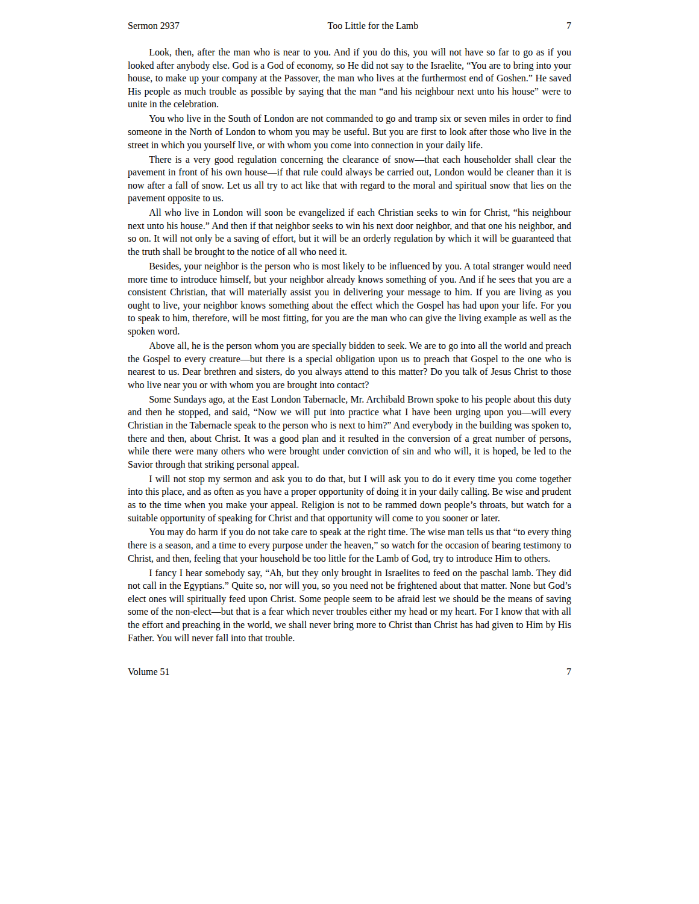Sermon 2937 Too Little for the Lamb 7
Look, then, after the man who is near to you. And if you do this, you will not have so far to go as if you looked after anybody else. God is a God of economy, so He did not say to the Israelite, “You are to bring into your house, to make up your company at the Passover, the man who lives at the furthermost end of Goshen.” He saved His people as much trouble as possible by saying that the man “and his neighbour next unto his house” were to unite in the celebration.
You who live in the South of London are not commanded to go and tramp six or seven miles in order to find someone in the North of London to whom you may be useful. But you are first to look after those who live in the street in which you yourself live, or with whom you come into connection in your daily life.
There is a very good regulation concerning the clearance of snow—that each householder shall clear the pavement in front of his own house—if that rule could always be carried out, London would be cleaner than it is now after a fall of snow. Let us all try to act like that with regard to the moral and spiritual snow that lies on the pavement opposite to us.
All who live in London will soon be evangelized if each Christian seeks to win for Christ, “his neighbour next unto his house.” And then if that neighbor seeks to win his next door neighbor, and that one his neighbor, and so on. It will not only be a saving of effort, but it will be an orderly regulation by which it will be guaranteed that the truth shall be brought to the notice of all who need it.
Besides, your neighbor is the person who is most likely to be influenced by you. A total stranger would need more time to introduce himself, but your neighbor already knows something of you. And if he sees that you are a consistent Christian, that will materially assist you in delivering your message to him. If you are living as you ought to live, your neighbor knows something about the effect which the Gospel has had upon your life. For you to speak to him, therefore, will be most fitting, for you are the man who can give the living example as well as the spoken word.
Above all, he is the person whom you are specially bidden to seek. We are to go into all the world and preach the Gospel to every creature—but there is a special obligation upon us to preach that Gospel to the one who is nearest to us. Dear brethren and sisters, do you always attend to this matter? Do you talk of Jesus Christ to those who live near you or with whom you are brought into contact?
Some Sundays ago, at the East London Tabernacle, Mr. Archibald Brown spoke to his people about this duty and then he stopped, and said, “Now we will put into practice what I have been urging upon you—will every Christian in the Tabernacle speak to the person who is next to him?” And everybody in the building was spoken to, there and then, about Christ. It was a good plan and it resulted in the conversion of a great number of persons, while there were many others who were brought under conviction of sin and who will, it is hoped, be led to the Savior through that striking personal appeal.
I will not stop my sermon and ask you to do that, but I will ask you to do it every time you come together into this place, and as often as you have a proper opportunity of doing it in your daily calling. Be wise and prudent as to the time when you make your appeal. Religion is not to be rammed down people’s throats, but watch for a suitable opportunity of speaking for Christ and that opportunity will come to you sooner or later.
You may do harm if you do not take care to speak at the right time. The wise man tells us that “to every thing there is a season, and a time to every purpose under the heaven,” so watch for the occasion of bearing testimony to Christ, and then, feeling that your household be too little for the Lamb of God, try to introduce Him to others.
I fancy I hear somebody say, “Ah, but they only brought in Israelites to feed on the paschal lamb. They did not call in the Egyptians.” Quite so, nor will you, so you need not be frightened about that matter. None but God’s elect ones will spiritually feed upon Christ. Some people seem to be afraid lest we should be the means of saving some of the non-elect—but that is a fear which never troubles either my head or my heart. For I know that with all the effort and preaching in the world, we shall never bring more to Christ than Christ has had given to Him by His Father. You will never fall into that trouble.
Volume 51 7